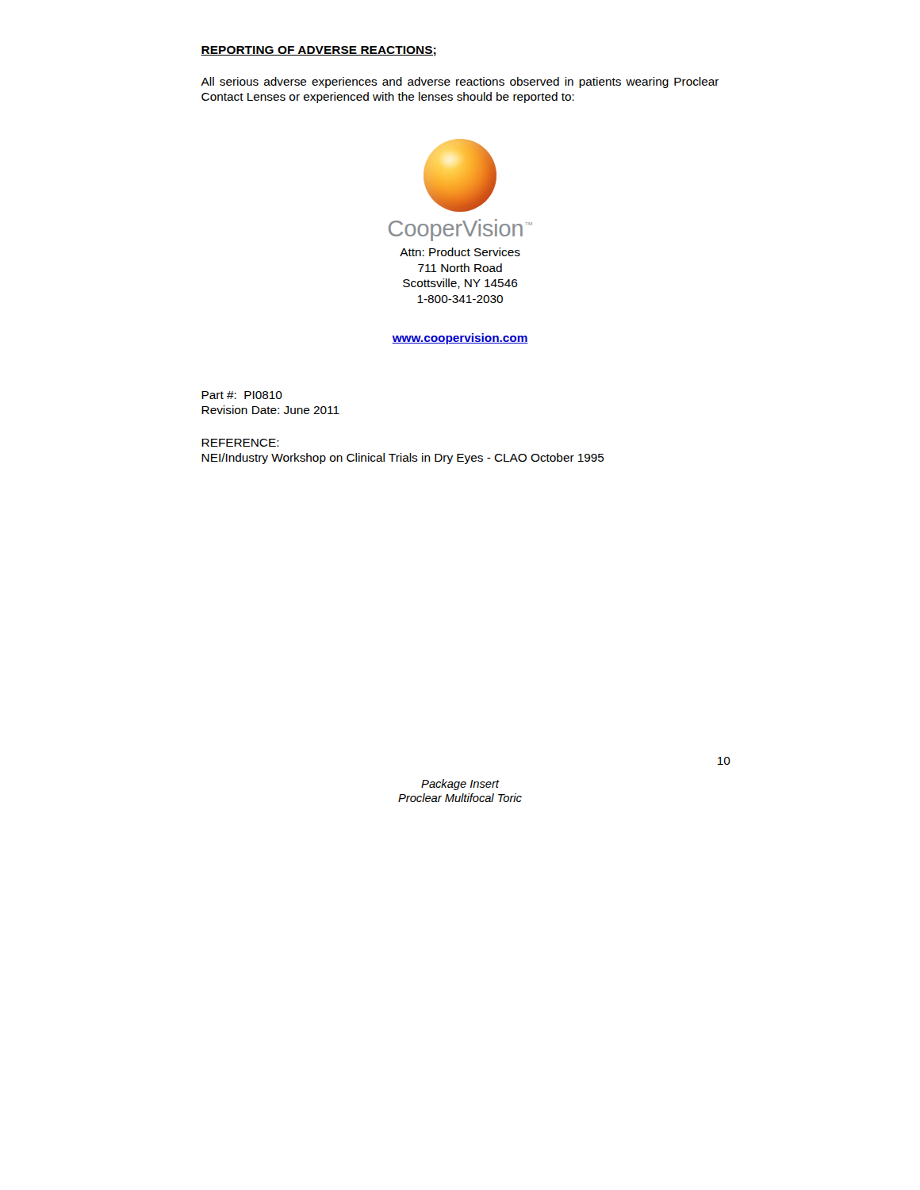REPORTING OF ADVERSE REACTIONS;
All serious adverse experiences and adverse reactions observed in patients wearing Proclear Contact Lenses or experienced with the lenses should be reported to:
CooperVision™
Attn: Product Services
711 North Road
Scottsville, NY 14546
1-800-341-2030
www.coopervision.com
Part #: PI0810
Revision Date: June 2011
REFERENCE:
NEI/Industry Workshop on Clinical Trials in Dry Eyes - CLAO October 1995
10
Package Insert
Proclear Multifocal Toric